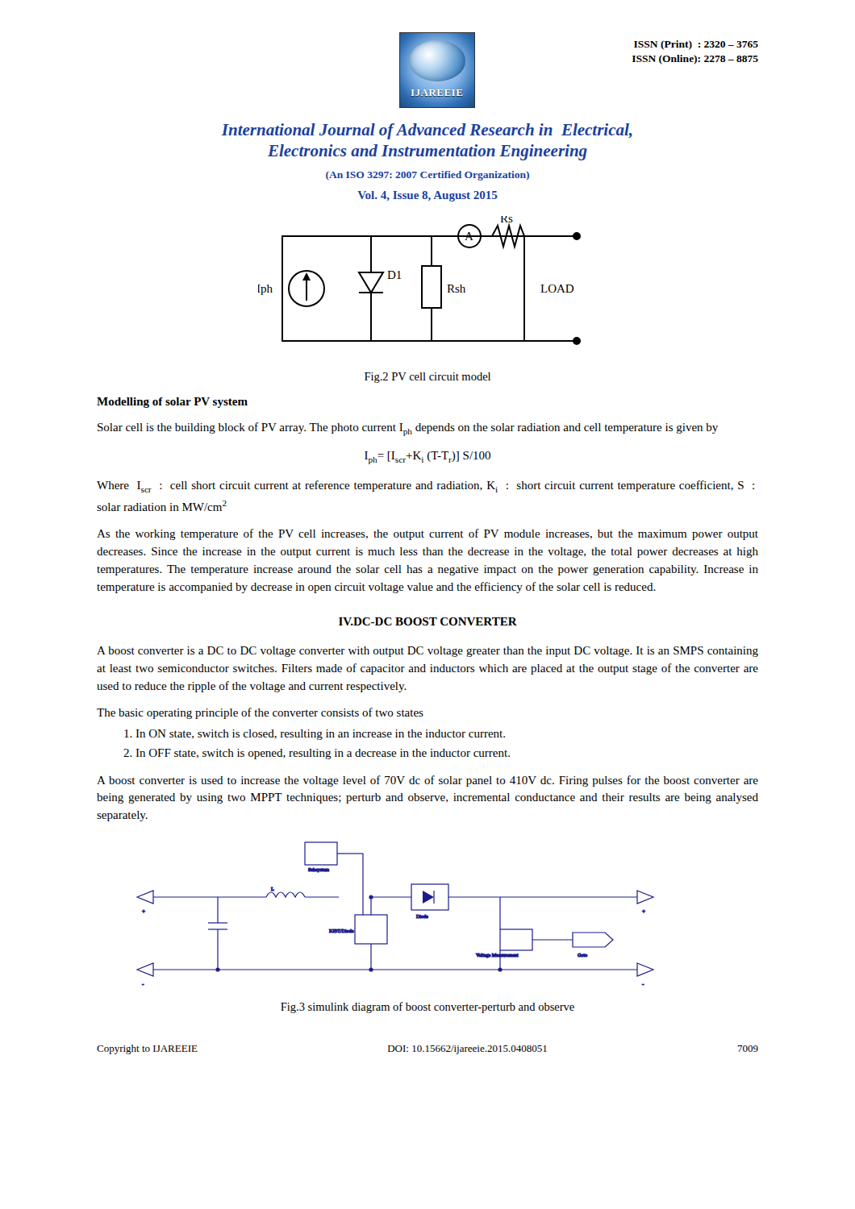ISSN (Print) : 2320 – 3765
ISSN (Online): 2278 – 8875
International Journal of Advanced Research in Electrical,
Electronics and Instrumentation Engineering
(An ISO 3297: 2007 Certified Organization)
Vol. 4, Issue 8, August 2015
Iph D1 Rsh A Rs LOAD
Fig.2 PV cell circuit model
Modelling of solar PV system
Solar cell is the building block of PV array. The photo current Iph depends on the solar radiation and cell temperature is given by
Iph= [Iscr+Ki (T-Tr)] S/100
Where Iscr : cell short circuit current at reference temperature and radiation, Ki : short circuit current temperature coefficient, S : solar radiation in MW/cm2
As the working temperature of the PV cell increases, the output current of PV module increases, but the maximum power output decreases. Since the increase in the output current is much less than the decrease in the voltage, the total power decreases at high temperatures. The temperature increase around the solar cell has a negative impact on the power generation capability. Increase in temperature is accompanied by decrease in open circuit voltage value and the efficiency of the solar cell is reduced.
IV.DC-DC BOOST CONVERTER
A boost converter is a DC to DC voltage converter with output DC voltage greater than the input DC voltage. It is an SMPS containing at least two semiconductor switches. Filters made of capacitor and inductors which are placed at the output stage of the converter are used to reduce the ripple of the voltage and current respectively.
The basic operating principle of the converter consists of two states
In ON state, switch is closed, resulting in an increase in the inductor current.
In OFF state, switch is opened, resulting in a decrease in the inductor current.
A boost converter is used to increase the voltage level of 70V dc of solar panel to 410V dc. Firing pulses for the boost converter are being generated by using two MPPT techniques; perturb and observe, incremental conductance and their results are being analysed separately.
+ - L Subsystem IGBT/Diode Diode Voltage Measurement Goto + -
Fig.3 simulink diagram of boost converter-perturb and observe
Copyright to IJAREEIE
DOI: 10.15662/ijareeie.2015.0408051
7009